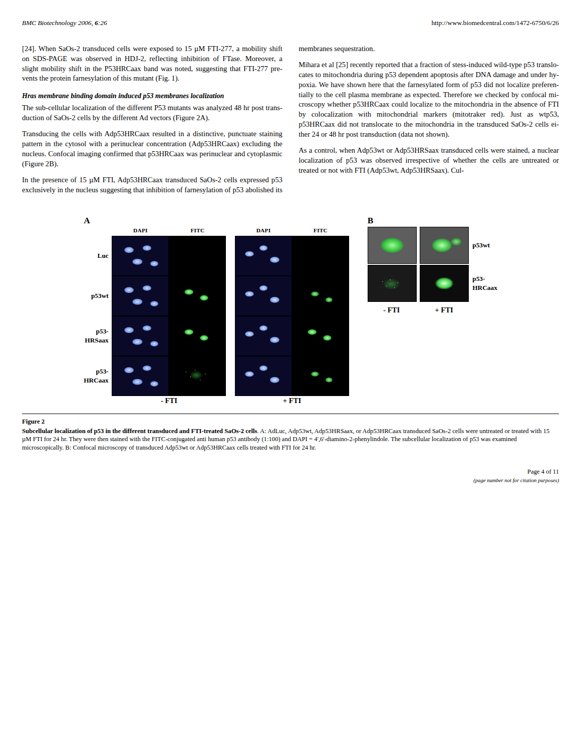BMC Biotechnology 2006, 6:26
http://www.biomedcentral.com/1472-6750/6/26
[24]. When SaOs-2 transduced cells were exposed to 15 µM FTI-277, a mobility shift on SDS-PAGE was observed in HDJ-2, reflecting inhibition of FTase. Moreover, a slight mobility shift in the P53HRCaax band was noted, suggesting that FTI-277 prevents the protein farnesylation of this mutant (Fig. 1).
Hras membrane binding domain induced p53 membranes localization
The sub-cellular localization of the different P53 mutants was analyzed 48 hr post transduction of SaOs-2 cells by the different Ad vectors (Figure 2A).
Transducing the cells with Adp53HRCaax resulted in a distinctive, punctuate staining pattern in the cytosol with a perinuclear concentration (Adp53HRCaax) excluding the nucleus. Confocal imaging confirmed that p53HRCaax was perinuclear and cytoplasmic (Figure 2B).
In the presence of 15 µM FTI, Adp53HRCaax transduced SaOs-2 cells expressed p53 exclusively in the nucleus suggesting that inhibition of farnesylation of p53 abolished its membranes sequestration.
Mihara et al [25] recently reported that a fraction of stess-induced wild-type p53 translocates to mitochondria during p53 dependent apoptosis after DNA damage and under hypoxia. We have shown here that the farnesylated form of p53 did not localize preferentially to the cell plasma membrane as expected. Therefore we checked by confocal microscopy whether p53HRCaax could localize to the mitochondria in the absence of FTI by colocalization with mitochondrial markers (mitotraker red). Just as wtp53, p53HRCaax did not translocate to the mitochondria in the transduced SaOs-2 cells either 24 or 48 hr post transduction (data not shown).
As a control, when Adp53wt or Adp53HRSaax transduced cells were stained, a nuclear localization of p53 was observed irrespective of whether the cells are untreated or treated or not with FTI (Adp53wt, Adp53HRSaax). Cul-
A
| | DAPI | FITC | | DAPI | FITC |
| Luc | | | | | |
| p53wt | | | | | |
| p53- HRSaax | | | | | |
| p53- HRCaax | | | | | |
| | - FTI | | + FTI |
B
p53wt
p53-
HRCaax
- FTI
+ FTI
Figure 2 Subcellular localization of p53 in the different transduced and FTI-treated SaOs-2 cells. A: AdLuc, Adp53wt, Adp53HRSaax, or Adp53HRCaax transduced SaOs-2 cells were untreated or treated with 15 µM FTI for 24 hr. They were then stained with the FITC-conjugated anti human p53 antibody (1:100) and DAPI = 4',6'-diamino-2-phenylindole. The subcellular localization of p53 was examined microscopically. B: Confocal microscopy of transduced Adp53wt or Adp53HRCaax cells treated with FTI for 24 hr.
Page 4 of 11
(page number not for citation purposes)